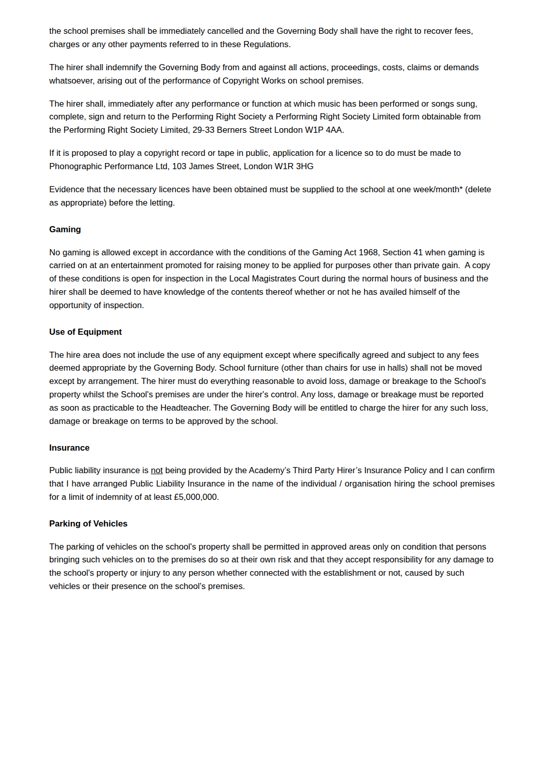the school premises shall be immediately cancelled and the Governing Body shall have the right to recover fees, charges or any other payments referred to in these Regulations.
The hirer shall indemnify the Governing Body from and against all actions, proceedings, costs, claims or demands whatsoever, arising out of the performance of Copyright Works on school premises.
The hirer shall, immediately after any performance or function at which music has been performed or songs sung, complete, sign and return to the Performing Right Society a Performing Right Society Limited form obtainable from the Performing Right Society Limited, 29-33 Berners Street London W1P 4AA.
If it is proposed to play a copyright record or tape in public, application for a licence so to do must be made to Phonographic Performance Ltd, 103 James Street, London W1R 3HG
Evidence that the necessary licences have been obtained must be supplied to the school at one week/month* (delete as appropriate) before the letting.
Gaming
No gaming is allowed except in accordance with the conditions of the Gaming Act 1968, Section 41 when gaming is carried on at an entertainment promoted for raising money to be applied for purposes other than private gain. A copy of these conditions is open for inspection in the Local Magistrates Court during the normal hours of business and the hirer shall be deemed to have knowledge of the contents thereof whether or not he has availed himself of the opportunity of inspection.
Use of Equipment
The hire area does not include the use of any equipment except where specifically agreed and subject to any fees deemed appropriate by the Governing Body. School furniture (other than chairs for use in halls) shall not be moved except by arrangement. The hirer must do everything reasonable to avoid loss, damage or breakage to the School's property whilst the School's premises are under the hirer's control. Any loss, damage or breakage must be reported as soon as practicable to the Headteacher. The Governing Body will be entitled to charge the hirer for any such loss, damage or breakage on terms to be approved by the school.
Insurance
Public liability insurance is not being provided by the Academy’s Third Party Hirer’s Insurance Policy and I can confirm that I have arranged Public Liability Insurance in the name of the individual / organisation hiring the school premises for a limit of indemnity of at least £5,000,000.
Parking of Vehicles
The parking of vehicles on the school's property shall be permitted in approved areas only on condition that persons bringing such vehicles on to the premises do so at their own risk and that they accept responsibility for any damage to the school's property or injury to any person whether connected with the establishment or not, caused by such vehicles or their presence on the school's premises.